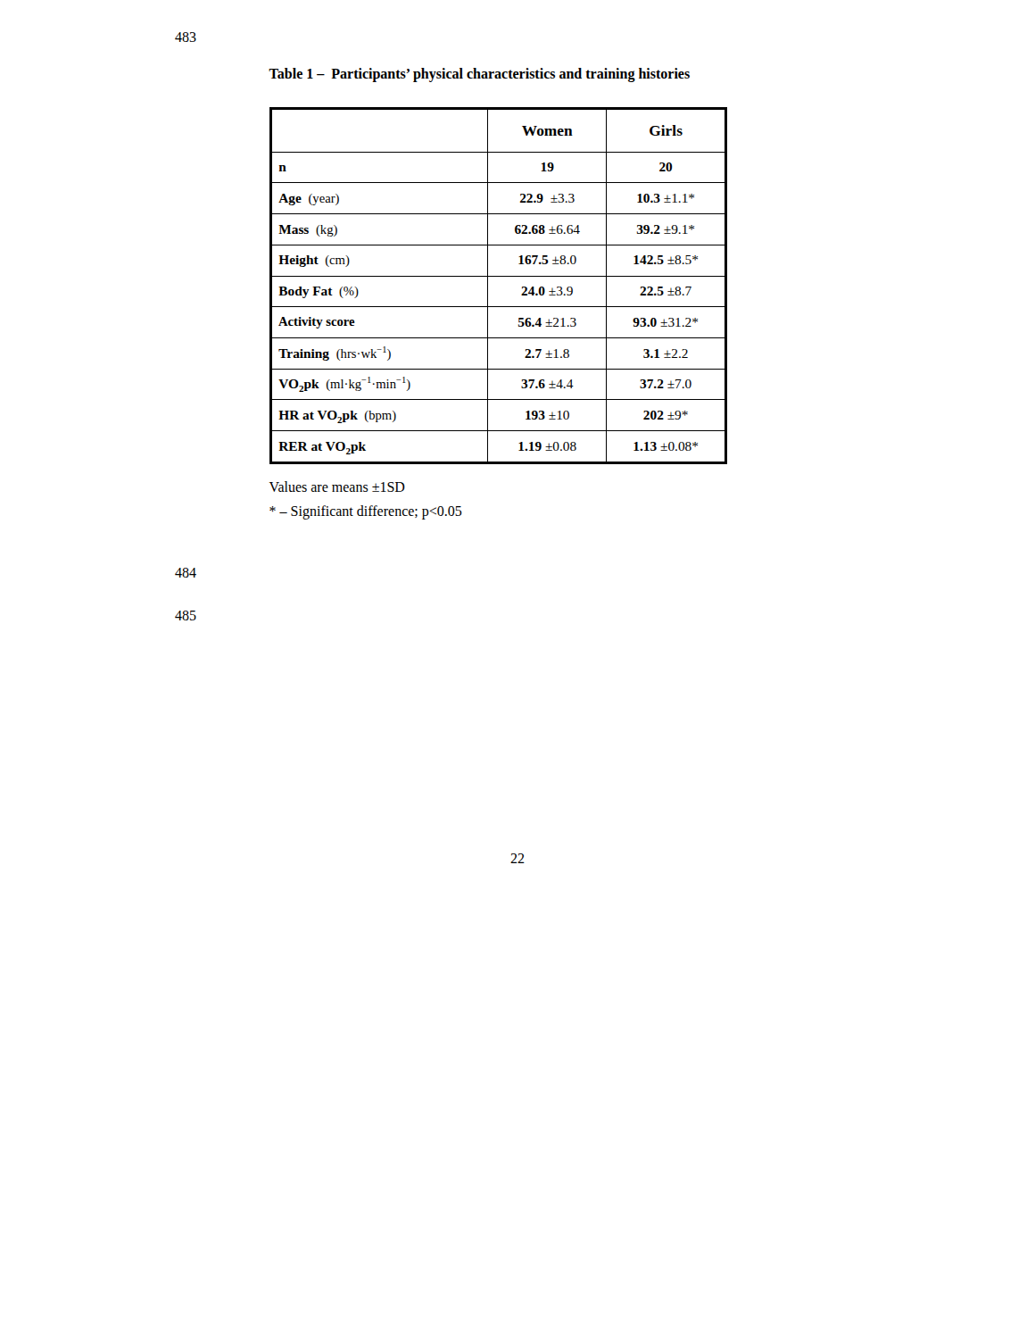483
Table 1 – Participants’ physical characteristics and training histories
| | Women | Girls |
| --- | --- | --- |
| n | 19 | 20 |
| Age (year) | 22.9 ±3.3 | 10.3 ±1.1* |
| Mass (kg) | 62.68 ±6.64 | 39.2 ±9.1* |
| Height (cm) | 167.5 ±8.0 | 142.5 ±8.5* |
| Body Fat (%) | 24.0 ±3.9 | 22.5 ±8.7 |
| Activity score | 56.4 ±21.3 | 93.0 ±31.2* |
| Training (hrs·wk −1 ) | 2.7 ±1.8 | 3.1 ±2.2 |
| VO 2 pk (ml·kg −1 ·min −1 ) | 37.6 ±4.4 | 37.2 ±7.0 |
| HR at VO 2 pk (bpm) | 193 ±10 | 202 ±9* |
| RER at VO 2 pk | 1.19 ±0.08 | 1.13 ±0.08* |
Values are means ±1SD
* – Significant difference; p<0.05
484
485
22